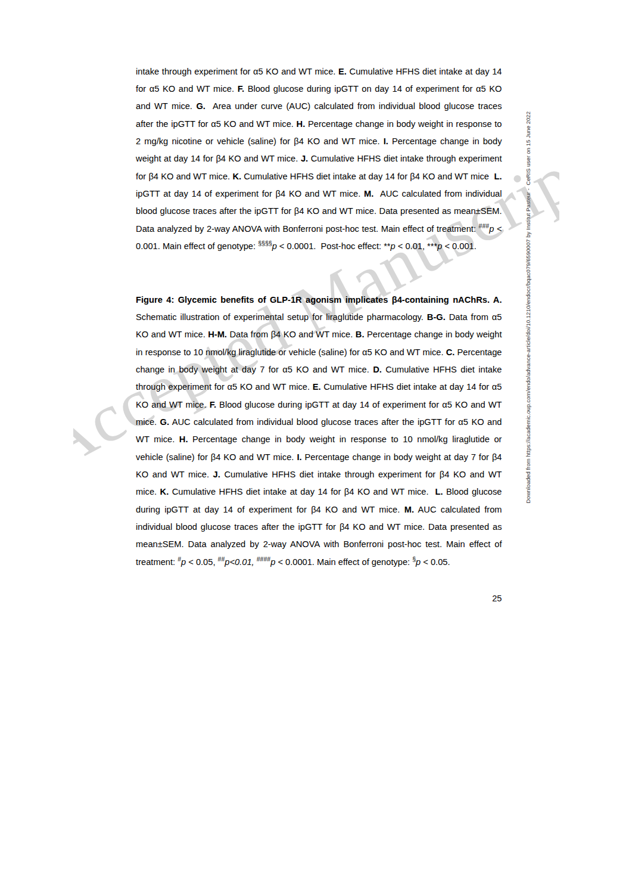Accepted Manuscript
Downloaded from https://academic.oup.com/endo/advance-article/doi/10.1210/endocr/bqac079/6590007 by Institut Pasteur - CeRIS user on 15 June 2022
intake through experiment for α5 KO and WT mice. E. Cumulative HFHS diet intake at day 14 for α5 KO and WT mice. F. Blood glucose during ipGTT on day 14 of experiment for α5 KO and WT mice. G. Area under curve (AUC) calculated from individual blood glucose traces after the ipGTT for α5 KO and WT mice. H. Percentage change in body weight in response to 2 mg/kg nicotine or vehicle (saline) for β4 KO and WT mice. I. Percentage change in body weight at day 14 for β4 KO and WT mice. J. Cumulative HFHS diet intake through experiment for β4 KO and WT mice. K. Cumulative HFHS diet intake at day 14 for β4 KO and WT mice L. ipGTT at day 14 of experiment for β4 KO and WT mice. M. AUC calculated from individual blood glucose traces after the ipGTT for β4 KO and WT mice. Data presented as mean±SEM. Data analyzed by 2-way ANOVA with Bonferroni post-hoc test. Main effect of treatment: ###p < 0.001. Main effect of genotype: §§§§p < 0.0001. Post-hoc effect: **p < 0.01, ***p < 0.001.
Figure 4: Glycemic benefits of GLP-1R agonism implicates β4-containing nAChRs. A. Schematic illustration of experimental setup for liraglutide pharmacology. B-G. Data from α5 KO and WT mice. H-M. Data from β4 KO and WT mice. B. Percentage change in body weight in response to 10 nmol/kg liraglutide or vehicle (saline) for α5 KO and WT mice. C. Percentage change in body weight at day 7 for α5 KO and WT mice. D. Cumulative HFHS diet intake through experiment for α5 KO and WT mice. E. Cumulative HFHS diet intake at day 14 for α5 KO and WT mice. F. Blood glucose during ipGTT at day 14 of experiment for α5 KO and WT mice. G. AUC calculated from individual blood glucose traces after the ipGTT for α5 KO and WT mice. H. Percentage change in body weight in response to 10 nmol/kg liraglutide or vehicle (saline) for β4 KO and WT mice. I. Percentage change in body weight at day 7 for β4 KO and WT mice. J. Cumulative HFHS diet intake through experiment for β4 KO and WT mice. K. Cumulative HFHS diet intake at day 14 for β4 KO and WT mice. L. Blood glucose during ipGTT at day 14 of experiment for β4 KO and WT mice. M. AUC calculated from individual blood glucose traces after the ipGTT for β4 KO and WT mice. Data presented as mean±SEM. Data analyzed by 2-way ANOVA with Bonferroni post-hoc test. Main effect of treatment: #p < 0.05, ##p<0.01, ####p < 0.0001. Main effect of genotype: §p < 0.05.
25